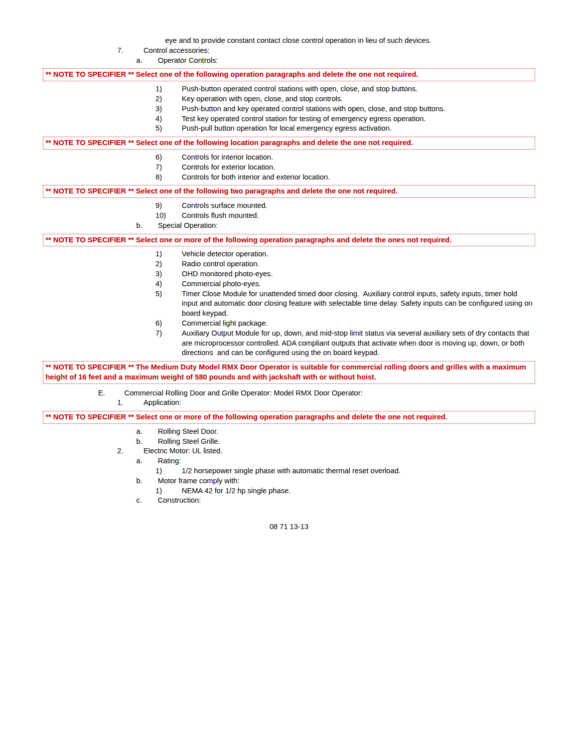eye and to provide constant contact close control operation in lieu of such devices.
7.
Control accessories:
a.
Operator Controls:
** NOTE TO SPECIFIER ** Select one of the following operation paragraphs and delete the one not required.
1)
Push-button operated control stations with open, close, and stop buttons.
2)
Key operation with open, close, and stop controls.
3)
Push-button and key operated control stations with open, close, and stop buttons.
4)
Test key operated control station for testing of emergency egress operation.
5)
Push-pull button operation for local emergency egress activation.
** NOTE TO SPECIFIER ** Select one of the following location paragraphs and delete the one not required.
6)
Controls for interior location.
7)
Controls for exterior location.
8)
Controls for both interior and exterior location.
** NOTE TO SPECIFIER ** Select one of the following two paragraphs and delete the one not required.
9)
Controls surface mounted.
10)
Controls flush mounted.
b.
Special Operation:
** NOTE TO SPECIFIER ** Select one or more of the following operation paragraphs and delete the ones not required.
1)
Vehicle detector operation.
2)
Radio control operation.
3)
OHD monitored photo-eyes.
4)
Commercial photo-eyes.
5)
Timer Close Module for unattended timed door closing. Auxiliary control inputs, safety inputs, timer hold input and automatic door closing feature with selectable time delay. Safety inputs can be configured using on board keypad.
6)
Commercial light package.
7)
Auxiliary Output Module for up, down, and mid-stop limit status via several auxiliary sets of dry contacts that are microprocessor controlled. ADA compliant outputs that activate when door is moving up, down, or both directions and can be configured using the on board keypad.
** NOTE TO SPECIFIER ** The Medium Duty Model RMX Door Operator is suitable for commercial rolling doors and grilles with a maximum height of 16 feet and a maximum weight of 580 pounds and with jackshaft with or without hoist.
E.
Commercial Rolling Door and Grille Operator: Model RMX Door Operator:
1.
Application:
** NOTE TO SPECIFIER ** Select one or more of the following operation paragraphs and delete the one not required.
a.
Rolling Steel Door.
b.
Rolling Steel Grille.
2.
Electric Motor: UL listed.
a.
Rating:
1)
1/2 horsepower single phase with automatic thermal reset overload.
b.
Motor frame comply with:
1)
NEMA 42 for 1/2 hp single phase.
c.
Construction:
08 71 13-13